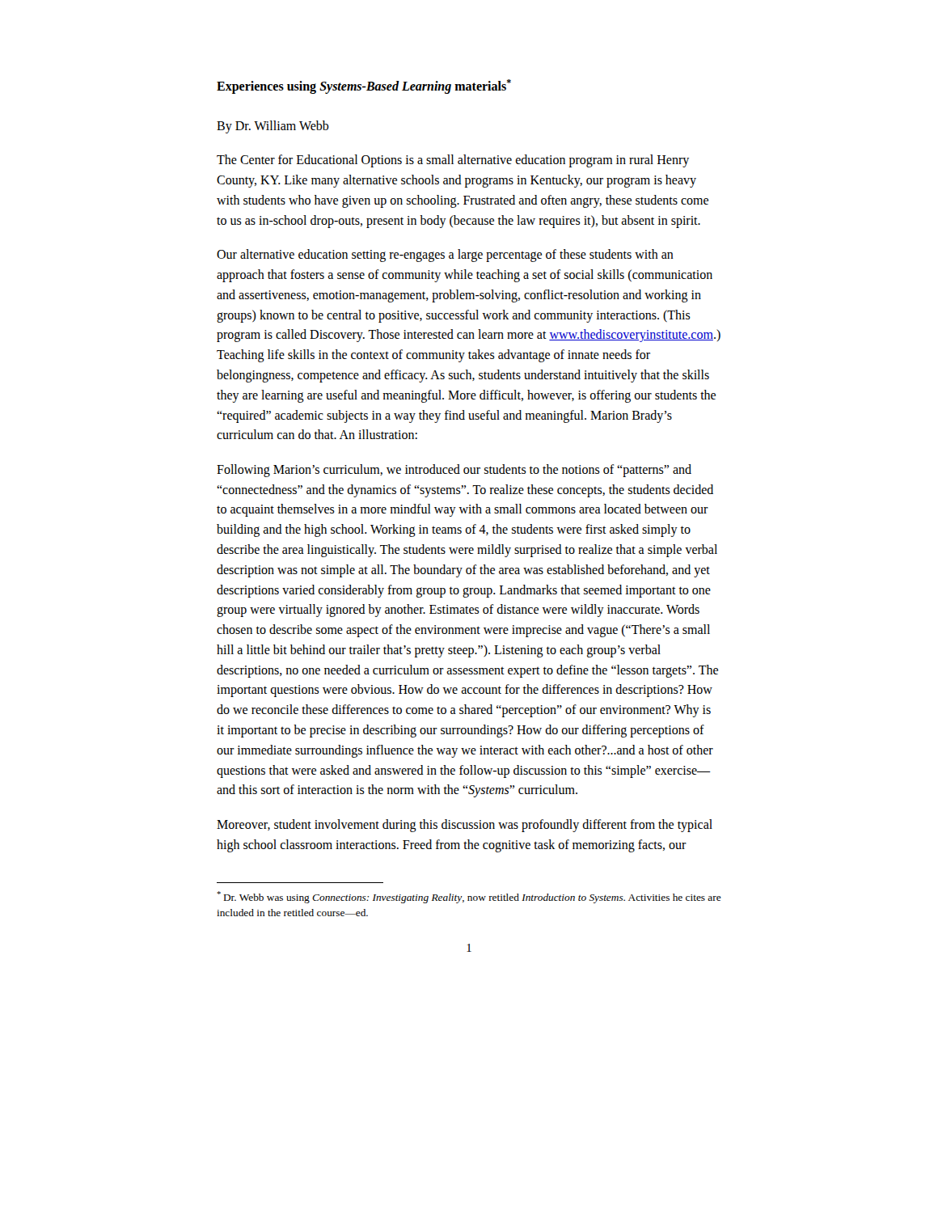Experiences using Systems-Based Learning materials*
By Dr. William Webb
The Center for Educational Options is a small alternative education program in rural Henry County, KY. Like many alternative schools and programs in Kentucky, our program is heavy with students who have given up on schooling. Frustrated and often angry, these students come to us as in-school drop-outs, present in body (because the law requires it), but absent in spirit.
Our alternative education setting re-engages a large percentage of these students with an approach that fosters a sense of community while teaching a set of social skills (communication and assertiveness, emotion-management, problem-solving, conflict-resolution and working in groups) known to be central to positive, successful work and community interactions. (This program is called Discovery. Those interested can learn more at www.thediscoveryinstitute.com.) Teaching life skills in the context of community takes advantage of innate needs for belongingness, competence and efficacy. As such, students understand intuitively that the skills they are learning are useful and meaningful. More difficult, however, is offering our students the “required” academic subjects in a way they find useful and meaningful. Marion Brady’s curriculum can do that. An illustration:
Following Marion’s curriculum, we introduced our students to the notions of “patterns” and “connectedness” and the dynamics of “systems”. To realize these concepts, the students decided to acquaint themselves in a more mindful way with a small commons area located between our building and the high school. Working in teams of 4, the students were first asked simply to describe the area linguistically. The students were mildly surprised to realize that a simple verbal description was not simple at all. The boundary of the area was established beforehand, and yet descriptions varied considerably from group to group. Landmarks that seemed important to one group were virtually ignored by another. Estimates of distance were wildly inaccurate. Words chosen to describe some aspect of the environment were imprecise and vague (“There’s a small hill a little bit behind our trailer that’s pretty steep.”). Listening to each group’s verbal descriptions, no one needed a curriculum or assessment expert to define the “lesson targets”. The important questions were obvious. How do we account for the differences in descriptions? How do we reconcile these differences to come to a shared “perception” of our environment? Why is it important to be precise in describing our surroundings? How do our differing perceptions of our immediate surroundings influence the way we interact with each other?...and a host of other questions that were asked and answered in the follow-up discussion to this “simple” exercise—and this sort of interaction is the norm with the “Systems” curriculum.
Moreover, student involvement during this discussion was profoundly different from the typical high school classroom interactions. Freed from the cognitive task of memorizing facts, our
*Dr. Webb was using Connections: Investigating Reality, now retitled Introduction to Systems. Activities he cites are included in the retitled course—ed.
1